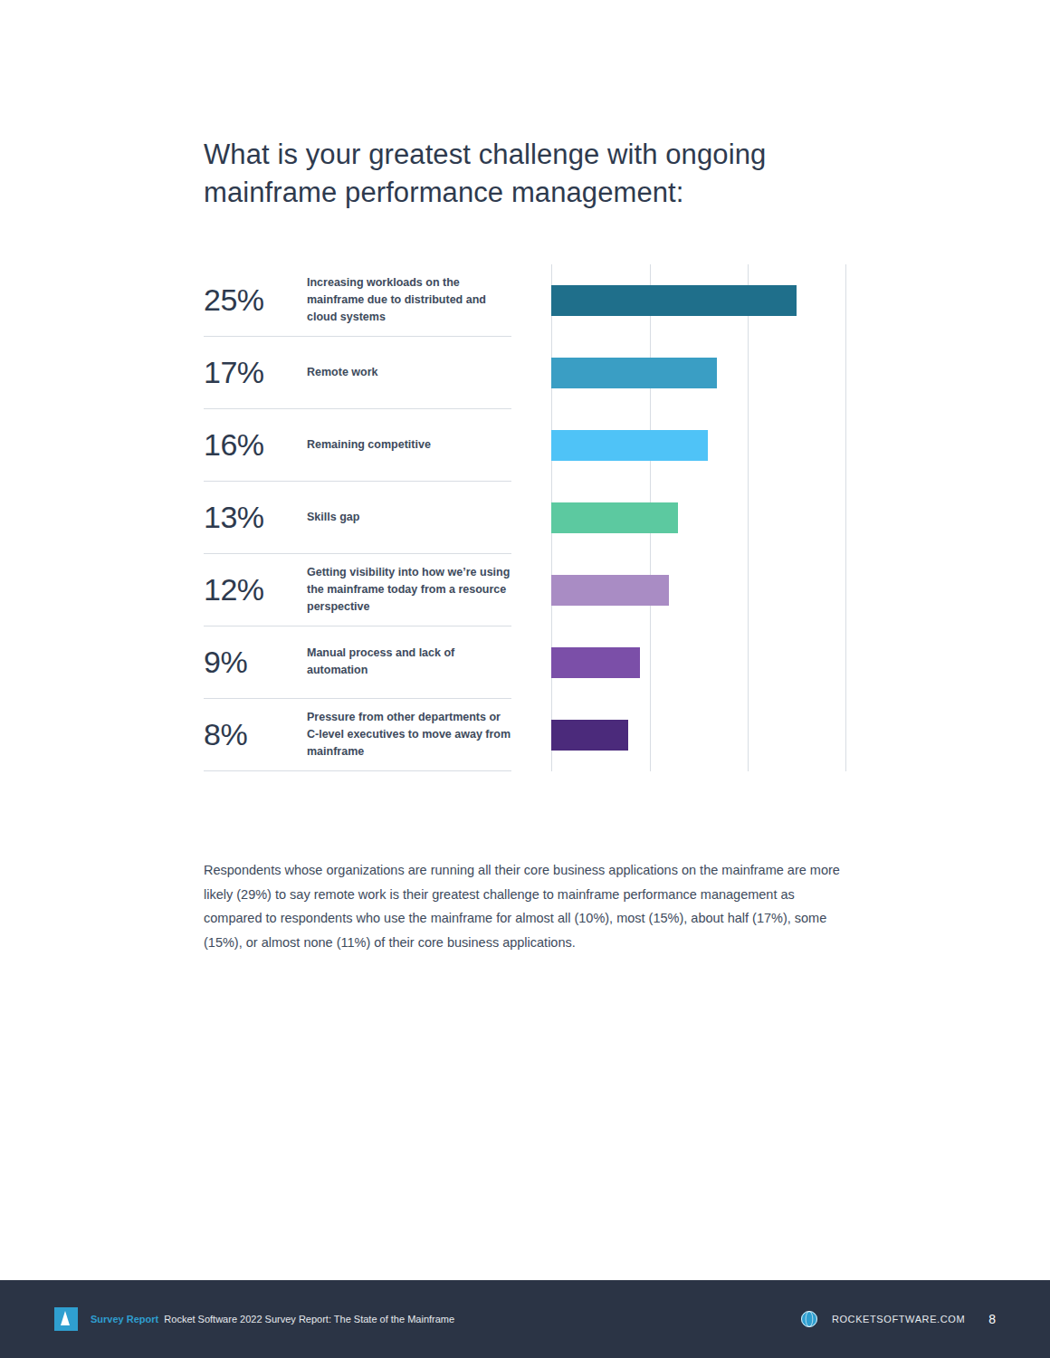What is your greatest challenge with ongoing mainframe performance management:
25%
Increasing workloads on the mainframe due to distributed and cloud systems
17%
Remote work
16%
Remaining competitive
13%
Skills gap
12%
Getting visibility into how we’re using the mainframe today from a resource perspective
9%
Manual process and lack of automation
8%
Pressure from other departments or C-level executives to move away from mainframe
Respondents whose organizations are running all their core business applications on the mainframe are more likely (29%) to say remote work is their greatest challenge to mainframe performance management as compared to respondents who use the mainframe for almost all (10%), most (15%), about half (17%), some (15%), or almost none (11%) of their core business applications.
Survey Report Rocket Software 2022 Survey Report: The State of the Mainframe
ROCKETSOFTWARE.COM 8